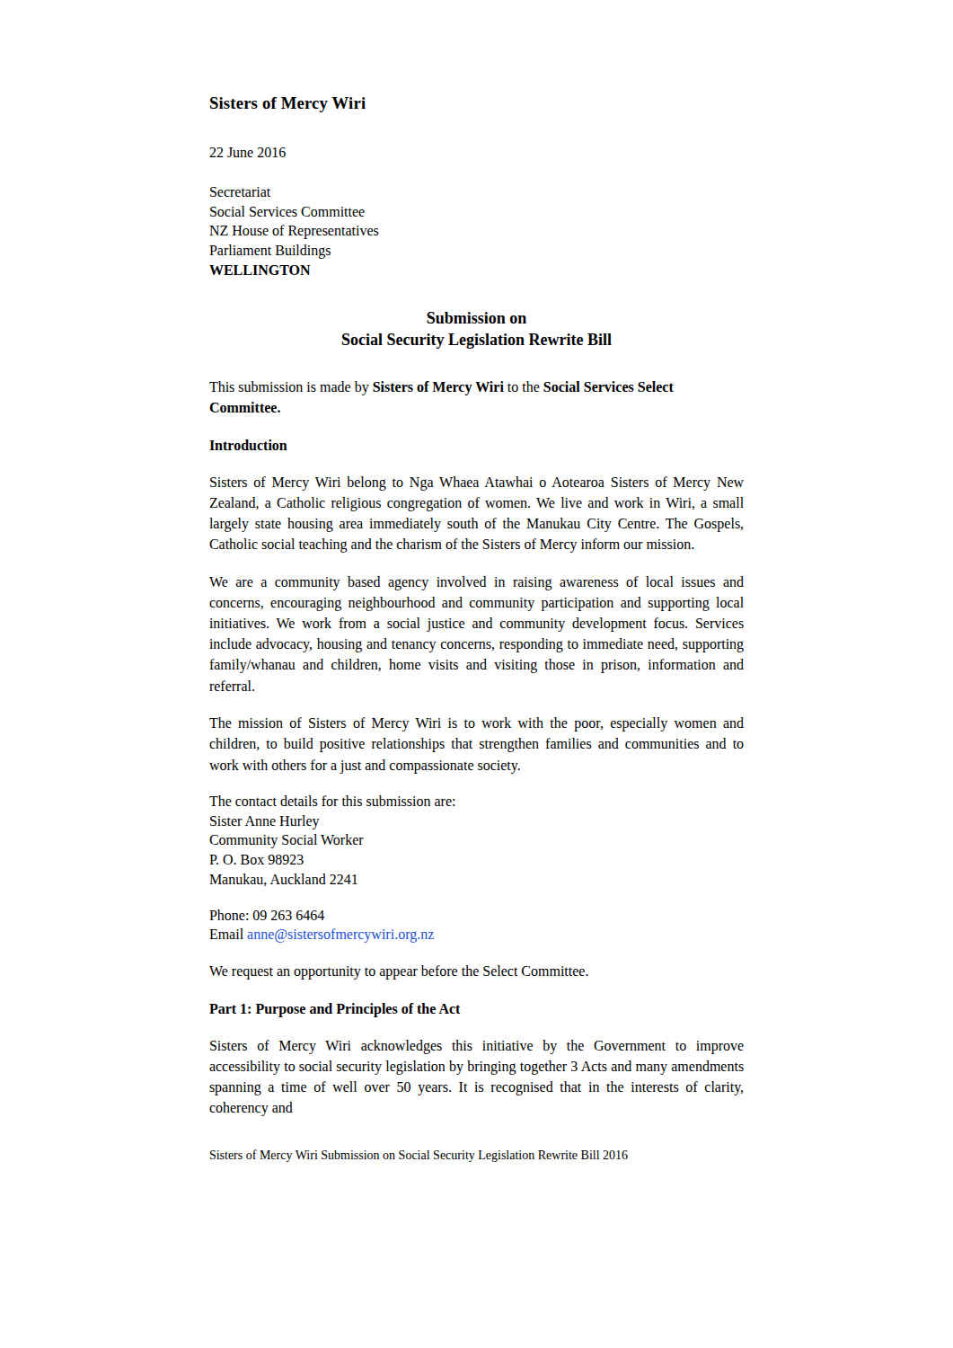Sisters of Mercy Wiri
22 June 2016
Secretariat
Social Services Committee
NZ House of Representatives
Parliament Buildings
WELLINGTON
Submission on
Social Security Legislation Rewrite Bill
This submission is made by Sisters of Mercy Wiri to the Social Services Select Committee.
Introduction
Sisters of Mercy Wiri belong to Nga Whaea Atawhai o Aotearoa Sisters of Mercy New Zealand, a Catholic religious congregation of women. We live and work in Wiri, a small largely state housing area immediately south of the Manukau City Centre. The Gospels, Catholic social teaching and the charism of the Sisters of Mercy inform our mission.
We are a community based agency involved in raising awareness of local issues and concerns, encouraging neighbourhood and community participation and supporting local initiatives. We work from a social justice and community development focus. Services include advocacy, housing and tenancy concerns, responding to immediate need, supporting family/whanau and children, home visits and visiting those in prison, information and referral.
The mission of Sisters of Mercy Wiri is to work with the poor, especially women and children, to build positive relationships that strengthen families and communities and to work with others for a just and compassionate society.
The contact details for this submission are:
Sister Anne Hurley
Community Social Worker
P. O. Box 98923
Manukau, Auckland 2241
Phone: 09 263 6464
Email anne@sistersofmercywiri.org.nz
We request an opportunity to appear before the Select Committee.
Part 1: Purpose and Principles of the Act
Sisters of Mercy Wiri acknowledges this initiative by the Government to improve accessibility to social security legislation by bringing together 3 Acts and many amendments spanning a time of well over 50 years. It is recognised that in the interests of clarity, coherency and
Sisters of Mercy Wiri Submission on Social Security Legislation Rewrite Bill 2016